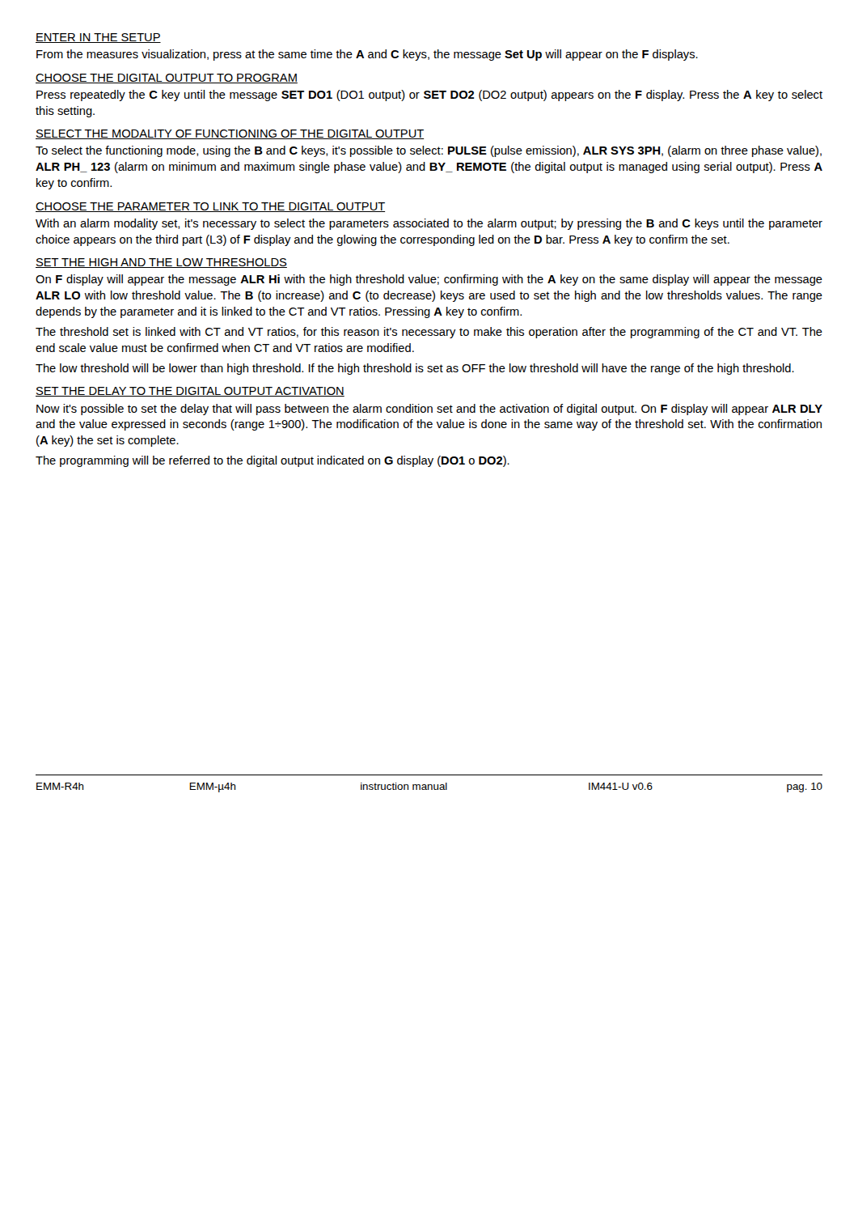ENTER IN THE SETUP
From the measures visualization, press at the same time the A and C keys, the message Set Up will appear on the F displays.
CHOOSE THE DIGITAL OUTPUT TO PROGRAM
Press repeatedly the C key until the message SET DO1 (DO1 output) or SET DO2 (DO2 output) appears on the F display. Press the A key to select this setting.
SELECT THE MODALITY OF FUNCTIONING OF THE DIGITAL OUTPUT
To select the functioning mode, using the B and C keys, it's possible to select: PULSE (pulse emission), ALR SYS 3PH, (alarm on three phase value), ALR PH_ 123 (alarm on minimum and maximum single phase value) and BY_ REMOTE (the digital output is managed using serial output). Press A key to confirm.
CHOOSE THE PARAMETER TO LINK TO THE DIGITAL OUTPUT
With an alarm modality set, it's necessary to select the parameters associated to the alarm output; by pressing the B and C keys until the parameter choice appears on the third part (L3) of F display and the glowing the corresponding led on the D bar. Press A key to confirm the set.
SET THE HIGH AND THE LOW THRESHOLDS
On F display will appear the message ALR Hi with the high threshold value; confirming with the A key on the same display will appear the message ALR LO with low threshold value. The B (to increase) and C (to decrease) keys are used to set the high and the low thresholds values. The range depends by the parameter and it is linked to the CT and VT ratios. Pressing A key to confirm.
The threshold set is linked with CT and VT ratios, for this reason it's necessary to make this operation after the programming of the CT and VT. The end scale value must be confirmed when CT and VT ratios are modified.
The low threshold will be lower than high threshold. If the high threshold is set as OFF the low threshold will have the range of the high threshold.
SET THE DELAY TO THE DIGITAL OUTPUT ACTIVATION
Now it's possible to set the delay that will pass between the alarm condition set and the activation of digital output. On F display will appear ALR DLY and the value expressed in seconds (range 1÷900). The modification of the value is done in the same way of the threshold set. With the confirmation (A key) the set is complete.
The programming will be referred to the digital output indicated on G display (DO1 o DO2).
| EMM-R4h | EMM-µ4h | instruction manual | IM441-U v0.6 | pag. 10 |